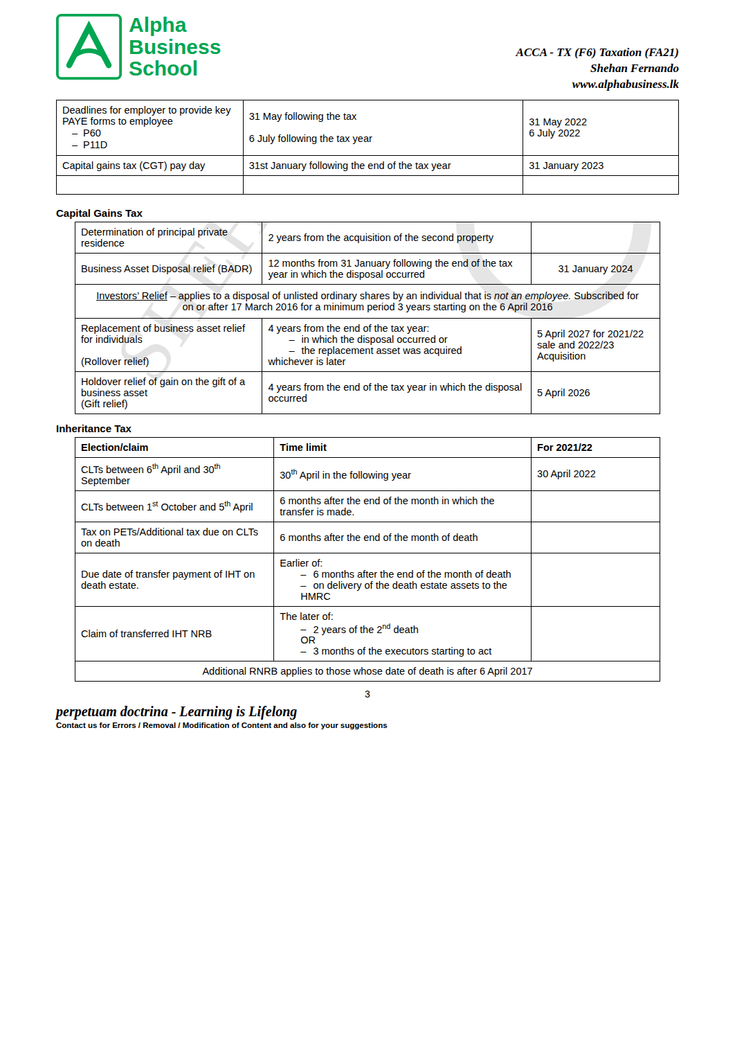Alpha
Business
School
ACCA - TX (F6) Taxation (FA21)
Shehan Fernando
www.alphabusiness.lk
SHEHAN FERNANDO
| Deadlines for employer to provide key PAYE forms to employee P60 P11D | 31 May following the tax 6 July following the tax year | 31 May 2022 6 July 2022 |
| Capital gains tax (CGT) pay day | 31st January following the end of the tax year | 31 January 2023 |
Capital Gains Tax
| Determination of principal private residence | 2 years from the acquisition of the second property | |
| Business Asset Disposal relief (BADR) | 12 months from 31 January following the end of the tax year in which the disposal occurred | 31 January 2024 |
| Investors’ Relief – applies to a disposal of unlisted ordinary shares by an individual that is not an employee. Subscribed for on or after 17 March 2016 for a minimum period 3 years starting on the 6 April 2016 |
| Replacement of business asset relief for individuals (Rollover relief) | 4 years from the end of the tax year: in which the disposal occurred or the replacement asset was acquired whichever is later | 5 April 2027 for 2021/22 sale and 2022/23 Acquisition |
| Holdover relief of gain on the gift of a business asset (Gift relief) | 4 years from the end of the tax year in which the disposal occurred | 5 April 2026 |
Inheritance Tax
| Election/claim | Time limit | For 2021/22 |
| --- | --- | --- |
| CLTs between 6 th April and 30 th September | 30 th April in the following year | 30 April 2022 |
| CLTs between 1 st October and 5 th April | 6 months after the end of the month in which the transfer is made. | |
| Tax on PETs/Additional tax due on CLTs on death | 6 months after the end of the month of death | |
| Due date of transfer payment of IHT on death estate. | Earlier of: 6 months after the end of the month of death on delivery of the death estate assets to the HMRC | |
| Claim of transferred IHT NRB | The later of: 2 years of the 2 nd death OR 3 months of the executors starting to act | |
| Additional RNRB applies to those whose date of death is after 6 April 2017 |
3
perpetuam doctrina - Learning is Lifelong
Contact us for Errors / Removal / Modification of Content and also for your suggestions